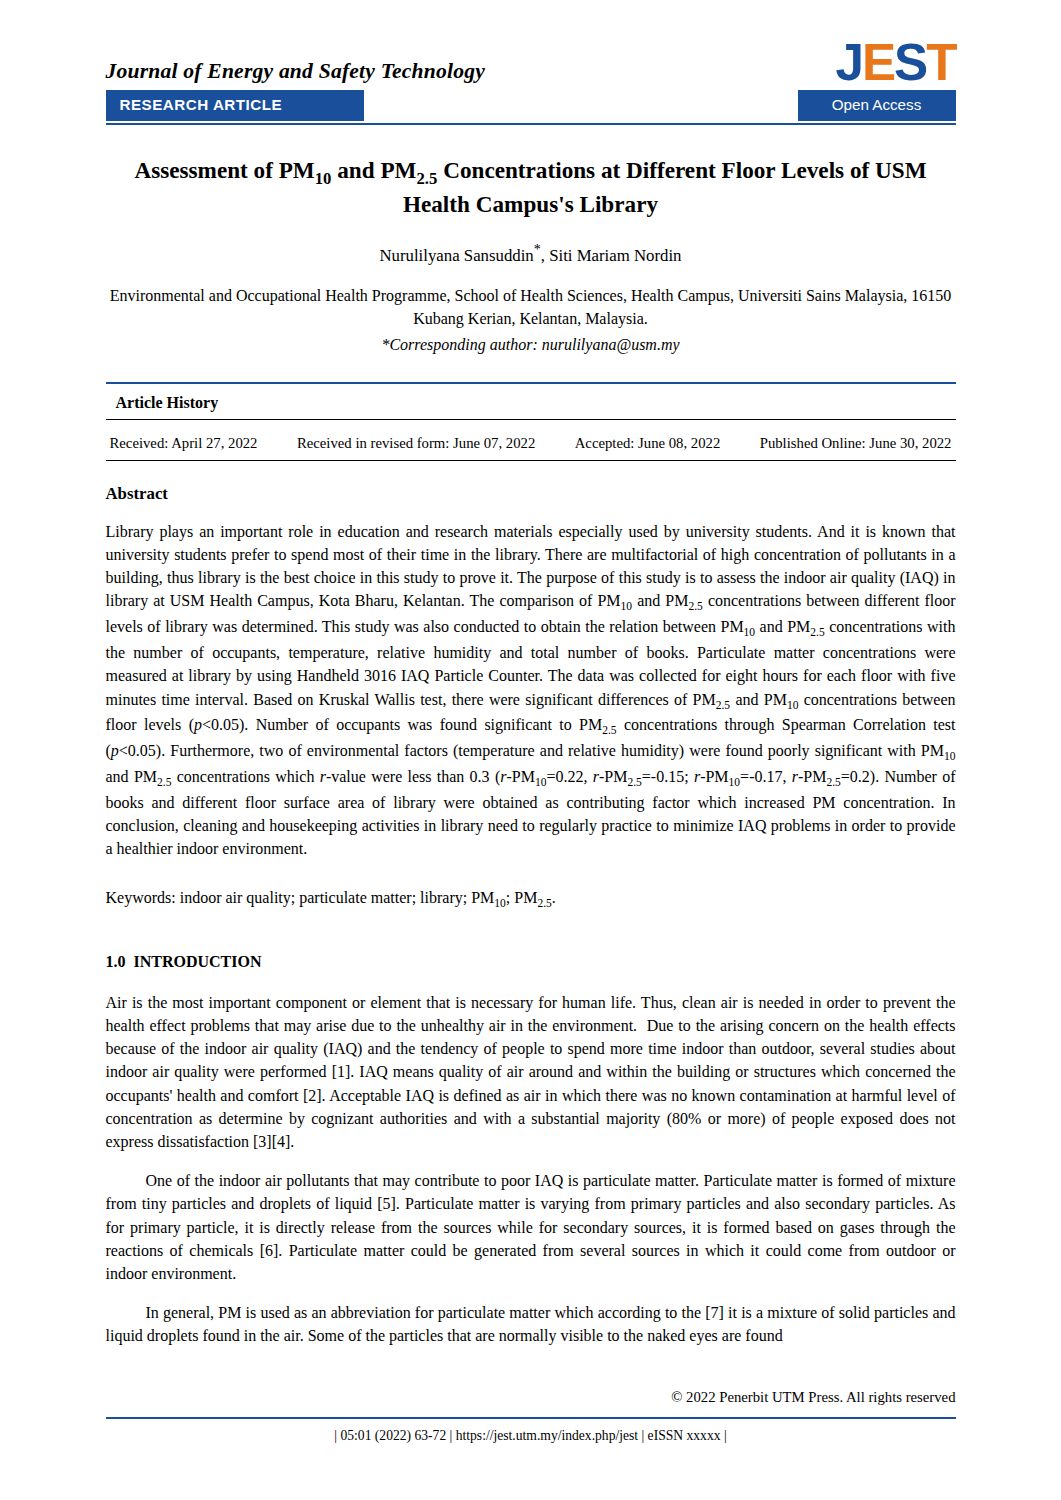Journal of Energy and Safety Technology
JEST
RESEARCH ARTICLE
Open Access
Assessment of PM10 and PM2.5 Concentrations at Different Floor Levels of USM Health Campus's Library
Nurulilyana Sansuddin*, Siti Mariam Nordin
Environmental and Occupational Health Programme, School of Health Sciences, Health Campus, Universiti Sains Malaysia, 16150 Kubang Kerian, Kelantan, Malaysia.
*Corresponding author: nurulilyana@usm.my
Article History
Received: April 27, 2022 Received in revised form: June 07, 2022 Accepted: June 08, 2022 Published Online: June 30, 2022
Abstract
Library plays an important role in education and research materials especially used by university students. And it is known that university students prefer to spend most of their time in the library. There are multifactorial of high concentration of pollutants in a building, thus library is the best choice in this study to prove it. The purpose of this study is to assess the indoor air quality (IAQ) in library at USM Health Campus, Kota Bharu, Kelantan. The comparison of PM10 and PM2.5 concentrations between different floor levels of library was determined. This study was also conducted to obtain the relation between PM10 and PM2.5 concentrations with the number of occupants, temperature, relative humidity and total number of books. Particulate matter concentrations were measured at library by using Handheld 3016 IAQ Particle Counter. The data was collected for eight hours for each floor with five minutes time interval. Based on Kruskal Wallis test, there were significant differences of PM2.5 and PM10 concentrations between floor levels (p<0.05). Number of occupants was found significant to PM2.5 concentrations through Spearman Correlation test (p<0.05). Furthermore, two of environmental factors (temperature and relative humidity) were found poorly significant with PM10 and PM2.5 concentrations which r-value were less than 0.3 (r-PM10=0.22, r-PM2.5=-0.15; r-PM10=-0.17, r-PM2.5=0.2). Number of books and different floor surface area of library were obtained as contributing factor which increased PM concentration. In conclusion, cleaning and housekeeping activities in library need to regularly practice to minimize IAQ problems in order to provide a healthier indoor environment.
Keywords: indoor air quality; particulate matter; library; PM10; PM2.5.
1.0 INTRODUCTION
Air is the most important component or element that is necessary for human life. Thus, clean air is needed in order to prevent the health effect problems that may arise due to the unhealthy air in the environment. Due to the arising concern on the health effects because of the indoor air quality (IAQ) and the tendency of people to spend more time indoor than outdoor, several studies about indoor air quality were performed [1]. IAQ means quality of air around and within the building or structures which concerned the occupants' health and comfort [2]. Acceptable IAQ is defined as air in which there was no known contamination at harmful level of concentration as determine by cognizant authorities and with a substantial majority (80% or more) of people exposed does not express dissatisfaction [3][4].
One of the indoor air pollutants that may contribute to poor IAQ is particulate matter. Particulate matter is formed of mixture from tiny particles and droplets of liquid [5]. Particulate matter is varying from primary particles and also secondary particles. As for primary particle, it is directly release from the sources while for secondary sources, it is formed based on gases through the reactions of chemicals [6]. Particulate matter could be generated from several sources in which it could come from outdoor or indoor environment.
In general, PM is used as an abbreviation for particulate matter which according to the [7] it is a mixture of solid particles and liquid droplets found in the air. Some of the particles that are normally visible to the naked eyes are found
© 2022 Penerbit UTM Press. All rights reserved
| 05:01 (2022) 63-72 | https://jest.utm.my/index.php/jest | eISSN xxxxx |